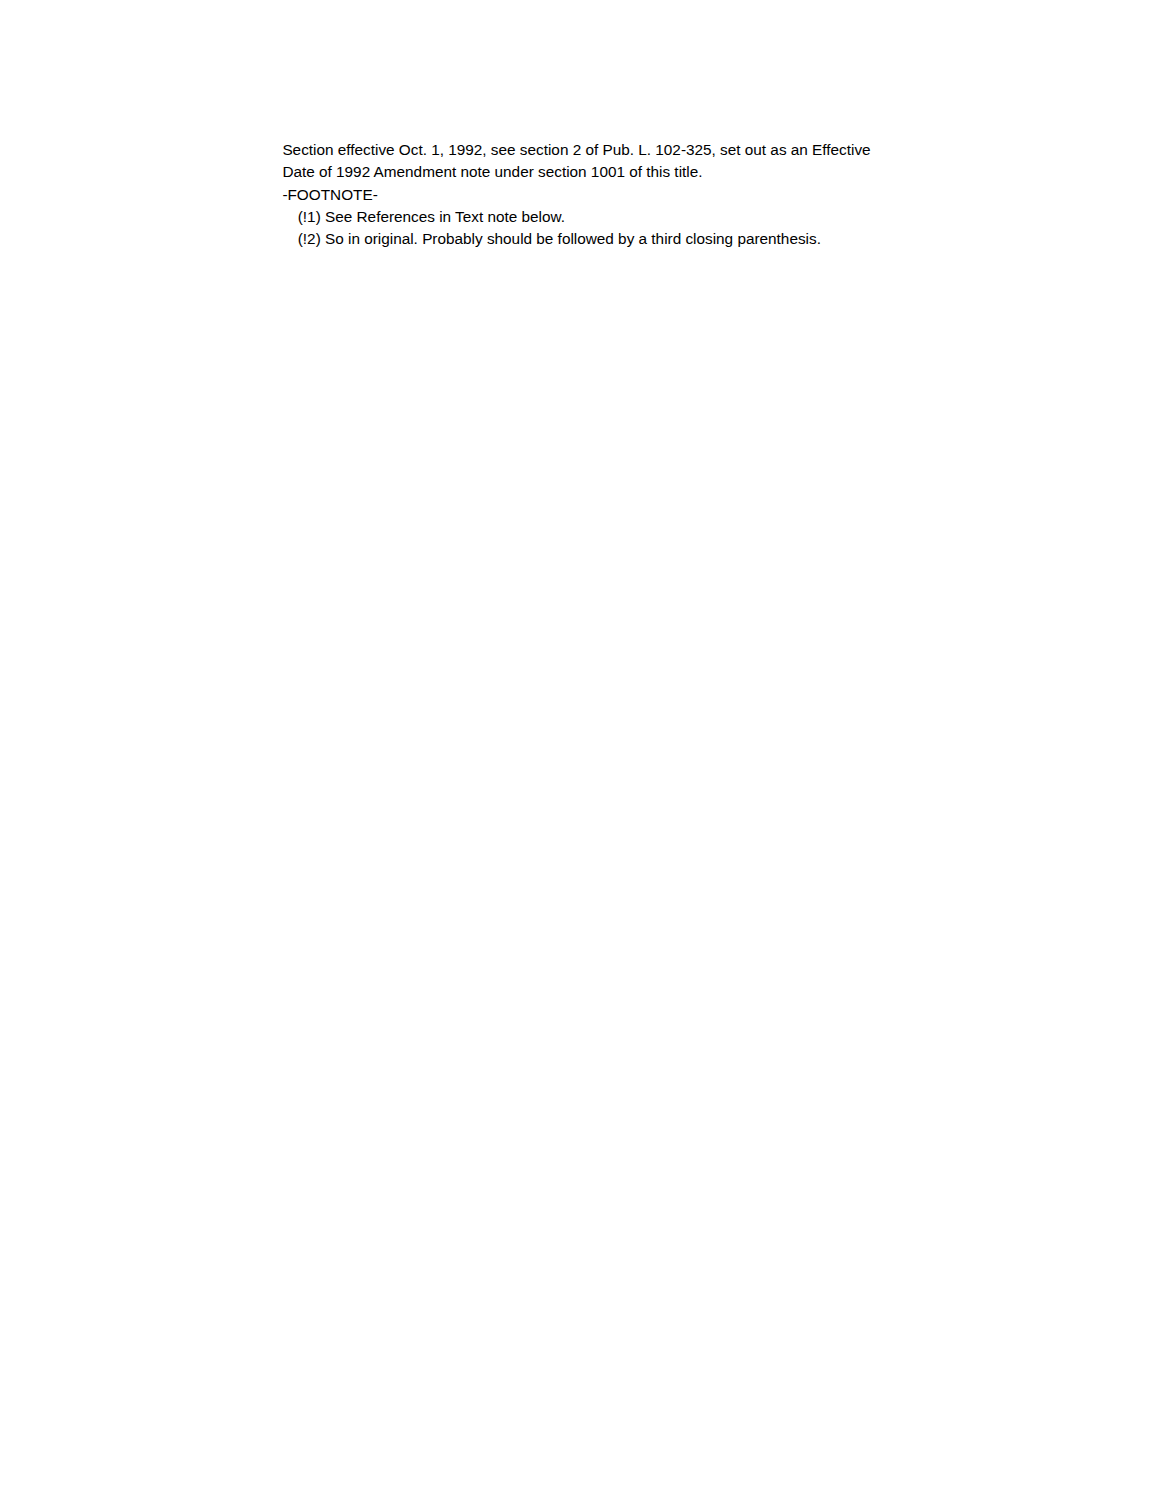Section effective Oct. 1, 1992, see section 2 of Pub. L. 102-325, set out as an Effective Date of 1992 Amendment note under section 1001 of this title.
-FOOTNOTE-
(!1) See References in Text note below.
(!2) So in original. Probably should be followed by a third closing parenthesis.